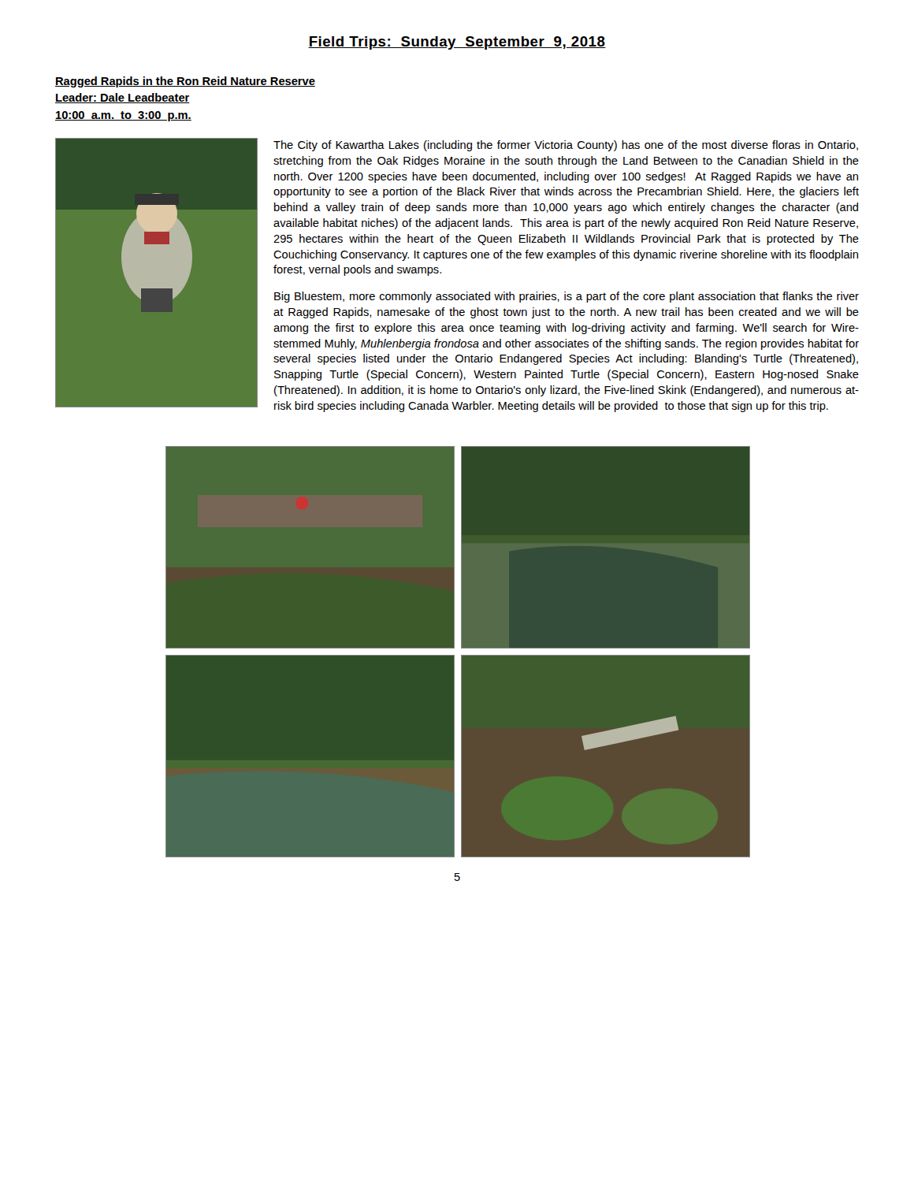Field Trips: Sunday September 9, 2018
Ragged Rapids in the Ron Reid Nature Reserve
Leader: Dale Leadbeater
10:00 a.m. to 3:00 p.m.
The City of Kawartha Lakes (including the former Victoria County) has one of the most diverse floras in Ontario, stretching from the Oak Ridges Moraine in the south through the Land Between to the Canadian Shield in the north. Over 1200 species have been documented, including over 100 sedges! At Ragged Rapids we have an opportunity to see a portion of the Black River that winds across the Precambrian Shield. Here, the glaciers left behind a valley train of deep sands more than 10,000 years ago which entirely changes the character (and available habitat niches) of the adjacent lands. This area is part of the newly acquired Ron Reid Nature Reserve, 295 hectares within the heart of the Queen Elizabeth II Wildlands Provincial Park that is protected by The Couchiching Conservancy. It captures one of the few examples of this dynamic riverine shoreline with its floodplain forest, vernal pools and swamps.
Big Bluestem, more commonly associated with prairies, is a part of the core plant association that flanks the river at Ragged Rapids, namesake of the ghost town just to the north. A new trail has been created and we will be among the first to explore this area once teaming with log-driving activity and farming. We'll search for Wire-stemmed Muhly, Muhlenbergia frondosa and other associates of the shifting sands. The region provides habitat for several species listed under the Ontario Endangered Species Act including: Blanding's Turtle (Threatened), Snapping Turtle (Special Concern), Western Painted Turtle (Special Concern), Eastern Hog-nosed Snake (Threatened). In addition, it is home to Ontario's only lizard, the Five-lined Skink (Endangered), and numerous at-risk bird species including Canada Warbler. Meeting details will be provided to those that sign up for this trip.
5